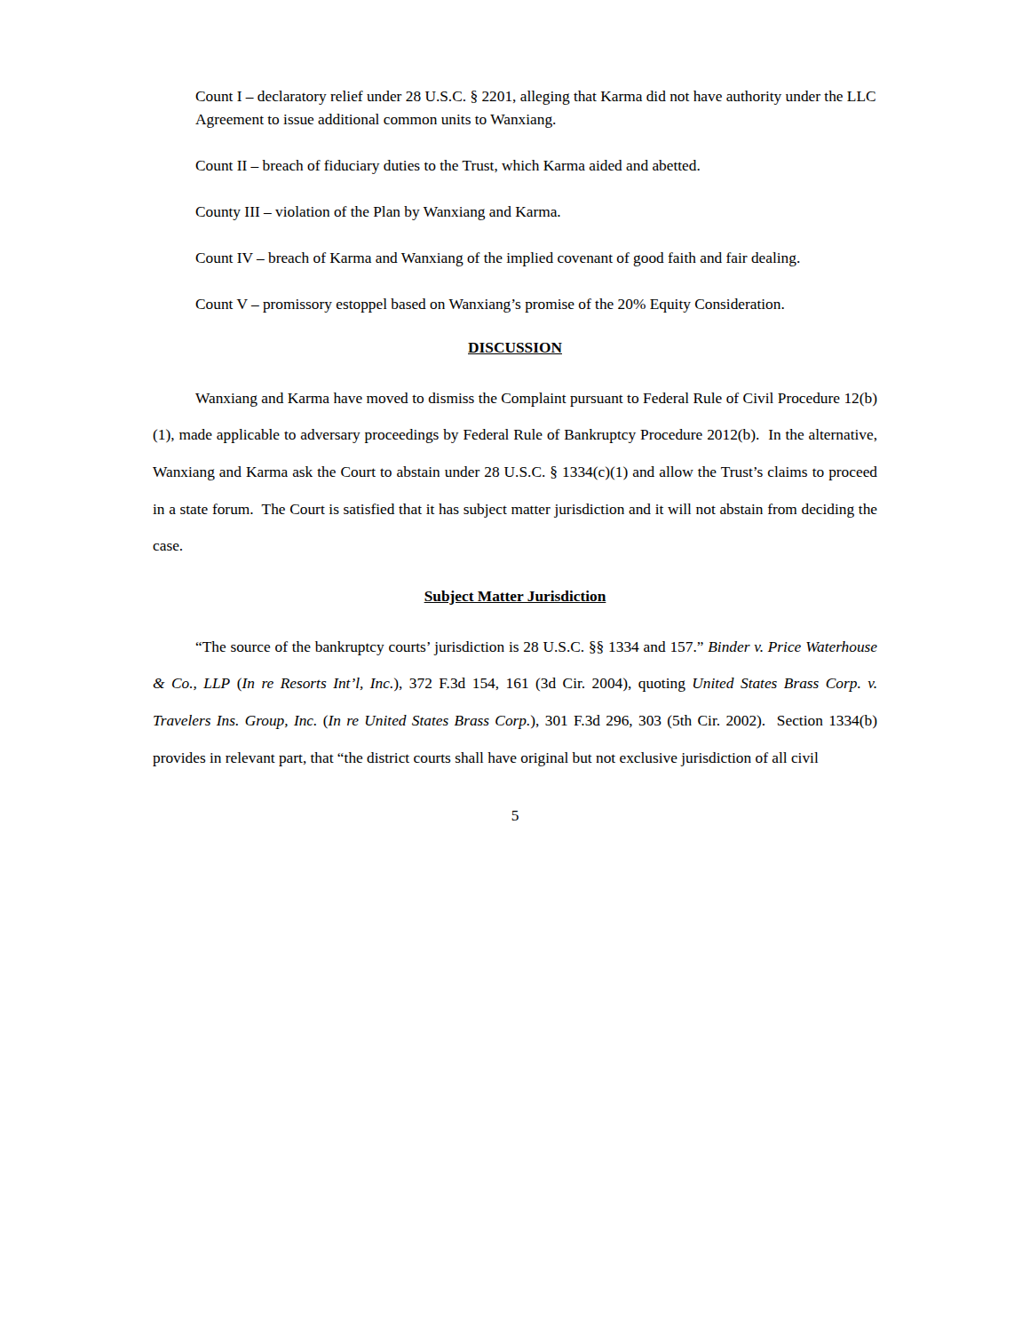Count I – declaratory relief under 28 U.S.C. § 2201, alleging that Karma did not have authority under the LLC Agreement to issue additional common units to Wanxiang.
Count II – breach of fiduciary duties to the Trust, which Karma aided and abetted.
County III – violation of the Plan by Wanxiang and Karma.
Count IV – breach of Karma and Wanxiang of the implied covenant of good faith and fair dealing.
Count V – promissory estoppel based on Wanxiang’s promise of the 20% Equity Consideration.
DISCUSSION
Wanxiang and Karma have moved to dismiss the Complaint pursuant to Federal Rule of Civil Procedure 12(b)(1), made applicable to adversary proceedings by Federal Rule of Bankruptcy Procedure 2012(b). In the alternative, Wanxiang and Karma ask the Court to abstain under 28 U.S.C. § 1334(c)(1) and allow the Trust’s claims to proceed in a state forum. The Court is satisfied that it has subject matter jurisdiction and it will not abstain from deciding the case.
Subject Matter Jurisdiction
“The source of the bankruptcy courts’ jurisdiction is 28 U.S.C. §§ 1334 and 157.” Binder v. Price Waterhouse & Co., LLP (In re Resorts Int’l, Inc.), 372 F.3d 154, 161 (3d Cir. 2004), quoting United States Brass Corp. v. Travelers Ins. Group, Inc. (In re United States Brass Corp.), 301 F.3d 296, 303 (5th Cir. 2002). Section 1334(b) provides in relevant part, that “the district courts shall have original but not exclusive jurisdiction of all civil
5